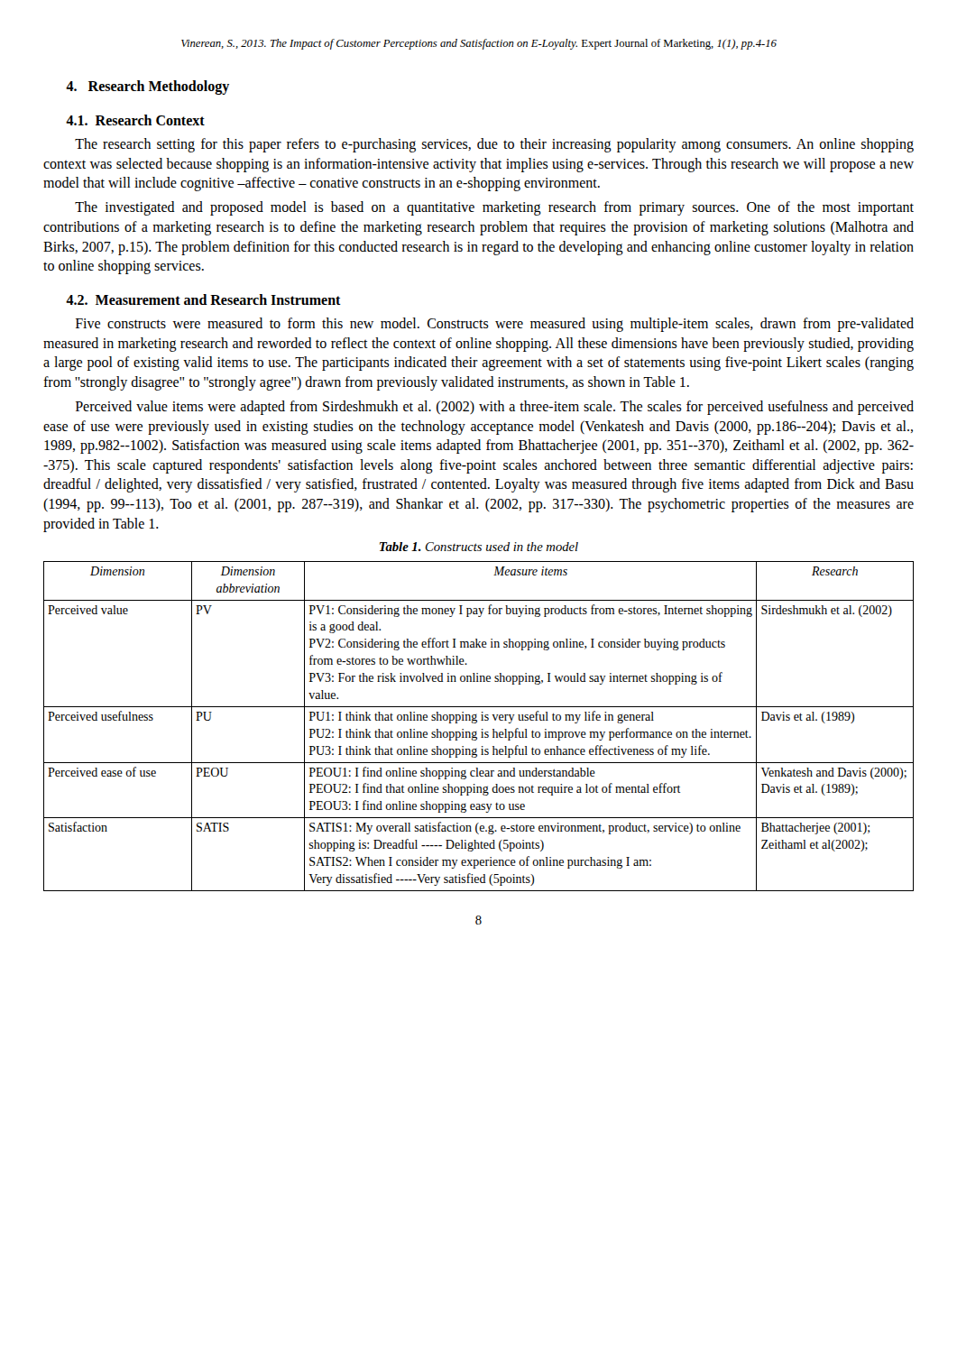Vinerean, S., 2013. The Impact of Customer Perceptions and Satisfaction on E-Loyalty. Expert Journal of Marketing, 1(1), pp.4-16
4. Research Methodology
4.1. Research Context
The research setting for this paper refers to e-purchasing services, due to their increasing popularity among consumers. An online shopping context was selected because shopping is an information-intensive activity that implies using e-services. Through this research we will propose a new model that will include cognitive –affective – conative constructs in an e-shopping environment.
The investigated and proposed model is based on a quantitative marketing research from primary sources. One of the most important contributions of a marketing research is to define the marketing research problem that requires the provision of marketing solutions (Malhotra and Birks, 2007, p.15). The problem definition for this conducted research is in regard to the developing and enhancing online customer loyalty in relation to online shopping services.
4.2. Measurement and Research Instrument
Five constructs were measured to form this new model. Constructs were measured using multiple-item scales, drawn from pre-validated measured in marketing research and reworded to reflect the context of online shopping. All these dimensions have been previously studied, providing a large pool of existing valid items to use. The participants indicated their agreement with a set of statements using five-point Likert scales (ranging from ''strongly disagree" to ''strongly agree") drawn from previously validated instruments, as shown in Table 1.
Perceived value items were adapted from Sirdeshmukh et al. (2002) with a three-item scale. The scales for perceived usefulness and perceived ease of use were previously used in existing studies on the technology acceptance model (Venkatesh and Davis (2000, pp.186--204); Davis et al., 1989, pp.982--1002). Satisfaction was measured using scale items adapted from Bhattacherjee (2001, pp. 351--370), Zeithaml et al. (2002, pp. 362--375). This scale captured respondents' satisfaction levels along five-point scales anchored between three semantic differential adjective pairs: dreadful / delighted, very dissatisfied / very satisfied, frustrated / contented. Loyalty was measured through five items adapted from Dick and Basu (1994, pp. 99--113), Too et al. (2001, pp. 287--319), and Shankar et al. (2002, pp. 317--330). The psychometric properties of the measures are provided in Table 1.
Table 1. Constructs used in the model
| Dimension | Dimension abbreviation | Measure items | Research |
| --- | --- | --- | --- |
| Perceived value | PV | PV1: Considering the money I pay for buying products from e-stores, Internet shopping is a good deal. PV2: Considering the effort I make in shopping online, I consider buying products from e-stores to be worthwhile. PV3: For the risk involved in online shopping, I would say internet shopping is of value. | Sirdeshmukh et al. (2002) |
| Perceived usefulness | PU | PU1: I think that online shopping is very useful to my life in general PU2: I think that online shopping is helpful to improve my performance on the internet. PU3: I think that online shopping is helpful to enhance effectiveness of my life. | Davis et al. (1989) |
| Perceived ease of use | PEOU | PEOU1: I find online shopping clear and understandable PEOU2: I find that online shopping does not require a lot of mental effort PEOU3: I find online shopping easy to use | Venkatesh and Davis (2000); Davis et al. (1989); |
| Satisfaction | SATIS | SATIS1: My overall satisfaction (e.g. e-store environment, product, service) to online shopping is: Dreadful ----- Delighted (5points) SATIS2: When I consider my experience of online purchasing I am: Very dissatisfied -----Very satisfied (5points) | Bhattacherjee (2001); Zeithaml et al(2002); |
8